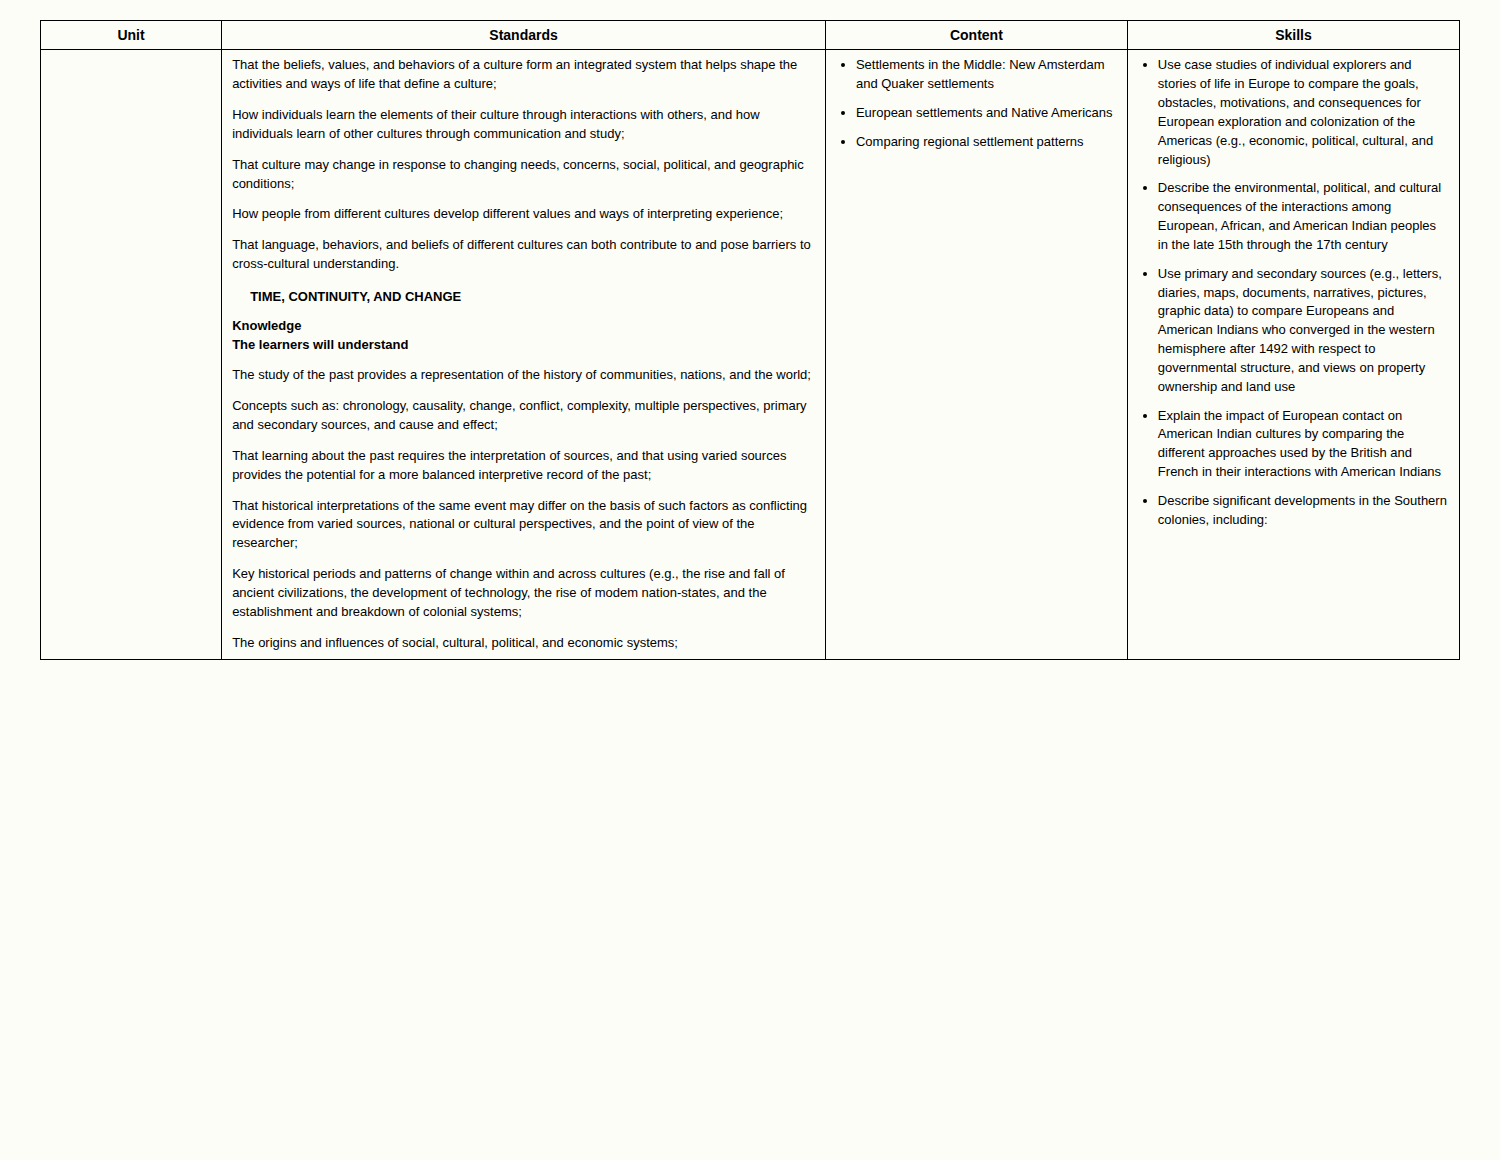| Unit | Standards | Content | Skills |
| --- | --- | --- | --- |
| | That the beliefs, values, and behaviors of a culture form an integrated system that helps shape the activities and ways of life that define a culture; How individuals learn the elements of their culture through interactions with others, and how individuals learn of other cultures through communication and study; That culture may change in response to changing needs, concerns, social, political, and geographic conditions; How people from different cultures develop different values and ways of interpreting experience; That language, behaviors, and beliefs of different cultures can both contribute to and pose barriers to cross-cultural understanding. TIME, CONTINUITY, AND CHANGE Knowledge The learners will understand The study of the past provides a representation of the history of communities, nations, and the world; Concepts such as: chronology, causality, change, conflict, complexity, multiple perspectives, primary and secondary sources, and cause and effect; That learning about the past requires the interpretation of sources, and that using varied sources provides the potential for a more balanced interpretive record of the past; That historical interpretations of the same event may differ on the basis of such factors as conflicting evidence from varied sources, national or cultural perspectives, and the point of view of the researcher; Key historical periods and patterns of change within and across cultures (e.g., the rise and fall of ancient civilizations, the development of technology, the rise of modem nation-states, and the establishment and breakdown of colonial systems; The origins and influences of social, cultural, political, and economic systems; | Settlements in the Middle: New Amsterdam and Quaker settlements European settlements and Native Americans Comparing regional settlement patterns | Use case studies of individual explorers and stories of life in Europe to compare the goals, obstacles, motivations, and consequences for European exploration and colonization of the Americas (e.g., economic, political, cultural, and religious) Describe the environmental, political, and cultural consequences of the interactions among European, African, and American Indian peoples in the late 15th through the 17th century Use primary and secondary sources (e.g., letters, diaries, maps, documents, narratives, pictures, graphic data) to compare Europeans and American Indians who converged in the western hemisphere after 1492 with respect to governmental structure, and views on property ownership and land use Explain the impact of European contact on American Indian cultures by comparing the different approaches used by the British and French in their interactions with American Indians Describe significant developments in the Southern colonies, including: |